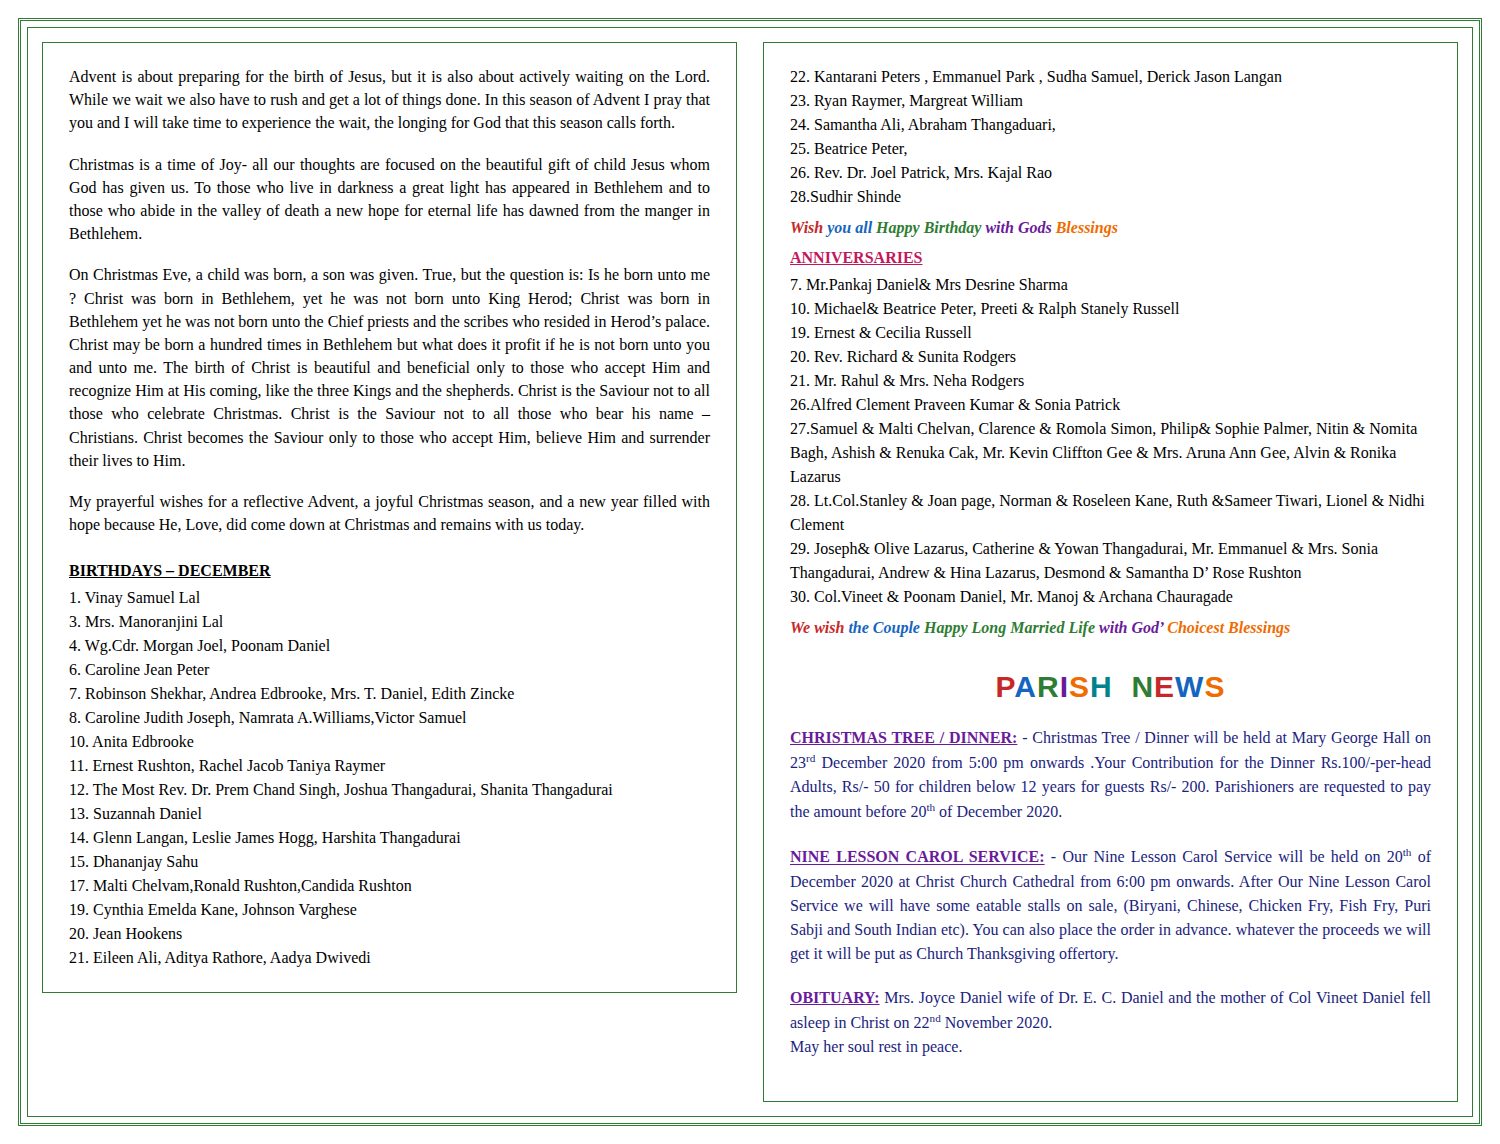Advent is about preparing for the birth of Jesus, but it is also about actively waiting on the Lord. While we wait we also have to rush and get a lot of things done. In this season of Advent I pray that you and I will take time to experience the wait, the longing for God that this season calls forth.
Christmas is a time of Joy- all our thoughts are focused on the beautiful gift of child Jesus whom God has given us. To those who live in darkness a great light has appeared in Bethlehem and to those who abide in the valley of death a new hope for eternal life has dawned from the manger in Bethlehem.
On Christmas Eve, a child was born, a son was given. True, but the question is: Is he born unto me ? Christ was born in Bethlehem, yet he was not born unto King Herod; Christ was born in Bethlehem yet he was not born unto the Chief priests and the scribes who resided in Herod’s palace. Christ may be born a hundred times in Bethlehem but what does it profit if he is not born unto you and unto me. The birth of Christ is beautiful and beneficial only to those who accept Him and recognize Him at His coming, like the three Kings and the shepherds. Christ is the Saviour not to all those who celebrate Christmas. Christ is the Saviour not to all those who bear his name – Christians. Christ becomes the Saviour only to those who accept Him, believe Him and surrender their lives to Him.
My prayerful wishes for a reflective Advent, a joyful Christmas season, and a new year filled with hope because He, Love, did come down at Christmas and remains with us today.
BIRTHDAYS – DECEMBER
1. Vinay Samuel Lal
3. Mrs. Manoranjini Lal
4. Wg.Cdr. Morgan Joel, Poonam Daniel
6. Caroline Jean Peter
7. Robinson Shekhar, Andrea Edbrooke, Mrs. T. Daniel, Edith Zincke
8. Caroline Judith Joseph, Namrata A.Williams,Victor Samuel
10. Anita Edbrooke
11. Ernest Rushton, Rachel Jacob Taniya Raymer
12. The Most Rev. Dr. Prem Chand Singh, Joshua Thangadurai, Shanita Thangadurai
13. Suzannah Daniel
14. Glenn Langan, Leslie James Hogg, Harshita Thangadurai
15. Dhananjay Sahu
17. Malti Chelvam,Ronald Rushton,Candida Rushton
19. Cynthia Emelda Kane, Johnson Varghese
20. Jean Hookens
21. Eileen Ali, Aditya Rathore, Aadya Dwivedi
22. Kantarani Peters , Emmanuel Park , Sudha Samuel, Derick Jason Langan
23. Ryan Raymer, Margreat William
24. Samantha Ali, Abraham Thangaduari,
25. Beatrice Peter,
26. Rev. Dr. Joel Patrick, Mrs. Kajal Rao
28.Sudhir Shinde
Wish you all Happy Birthday with Gods Blessings
ANNIVERSARIES
7. Mr.Pankaj Daniel& Mrs Desrine Sharma
10. Michael& Beatrice Peter, Preeti & Ralph Stanely Russell
19. Ernest & Cecilia Russell
20. Rev. Richard & Sunita Rodgers
21. Mr. Rahul & Mrs. Neha Rodgers
26.Alfred Clement Praveen Kumar & Sonia Patrick
27.Samuel & Malti Chelvan, Clarence & Romola Simon, Philip& Sophie Palmer, Nitin & Nomita Bagh, Ashish & Renuka Cak, Mr. Kevin Cliffton Gee & Mrs. Aruna Ann Gee, Alvin & Ronika Lazarus
28. Lt.Col.Stanley & Joan page, Norman & Roseleen Kane, Ruth &Sameer Tiwari, Lionel & Nidhi Clement
29. Joseph& Olive Lazarus, Catherine & Yowan Thangadurai, Mr. Emmanuel & Mrs. Sonia Thangadurai, Andrew & Hina Lazarus, Desmond & Samantha D’ Rose Rushton
30. Col.Vineet & Poonam Daniel, Mr. Manoj & Archana Chauragade
We wish the Couple Happy Long Married Life with God’ Choicest Blessings
PARISH NEWS
CHRISTMAS TREE / DINNER: - Christmas Tree / Dinner will be held at Mary George Hall on 23rd December 2020 from 5:00 pm onwards .Your Contribution for the Dinner Rs.100/-per-head Adults, Rs/- 50 for children below 12 years for guests Rs/- 200. Parishioners are requested to pay the amount before 20th of December 2020.
NINE LESSON CAROL SERVICE: - Our Nine Lesson Carol Service will be held on 20th of December 2020 at Christ Church Cathedral from 6:00 pm onwards. After Our Nine Lesson Carol Service we will have some eatable stalls on sale, (Biryani, Chinese, Chicken Fry, Fish Fry, Puri Sabji and South Indian etc). You can also place the order in advance. whatever the proceeds we will get it will be put as Church Thanksgiving offertory.
OBITUARY: Mrs. Joyce Daniel wife of Dr. E. C. Daniel and the mother of Col Vineet Daniel fell asleep in Christ on 22nd November 2020.
May her soul rest in peace.